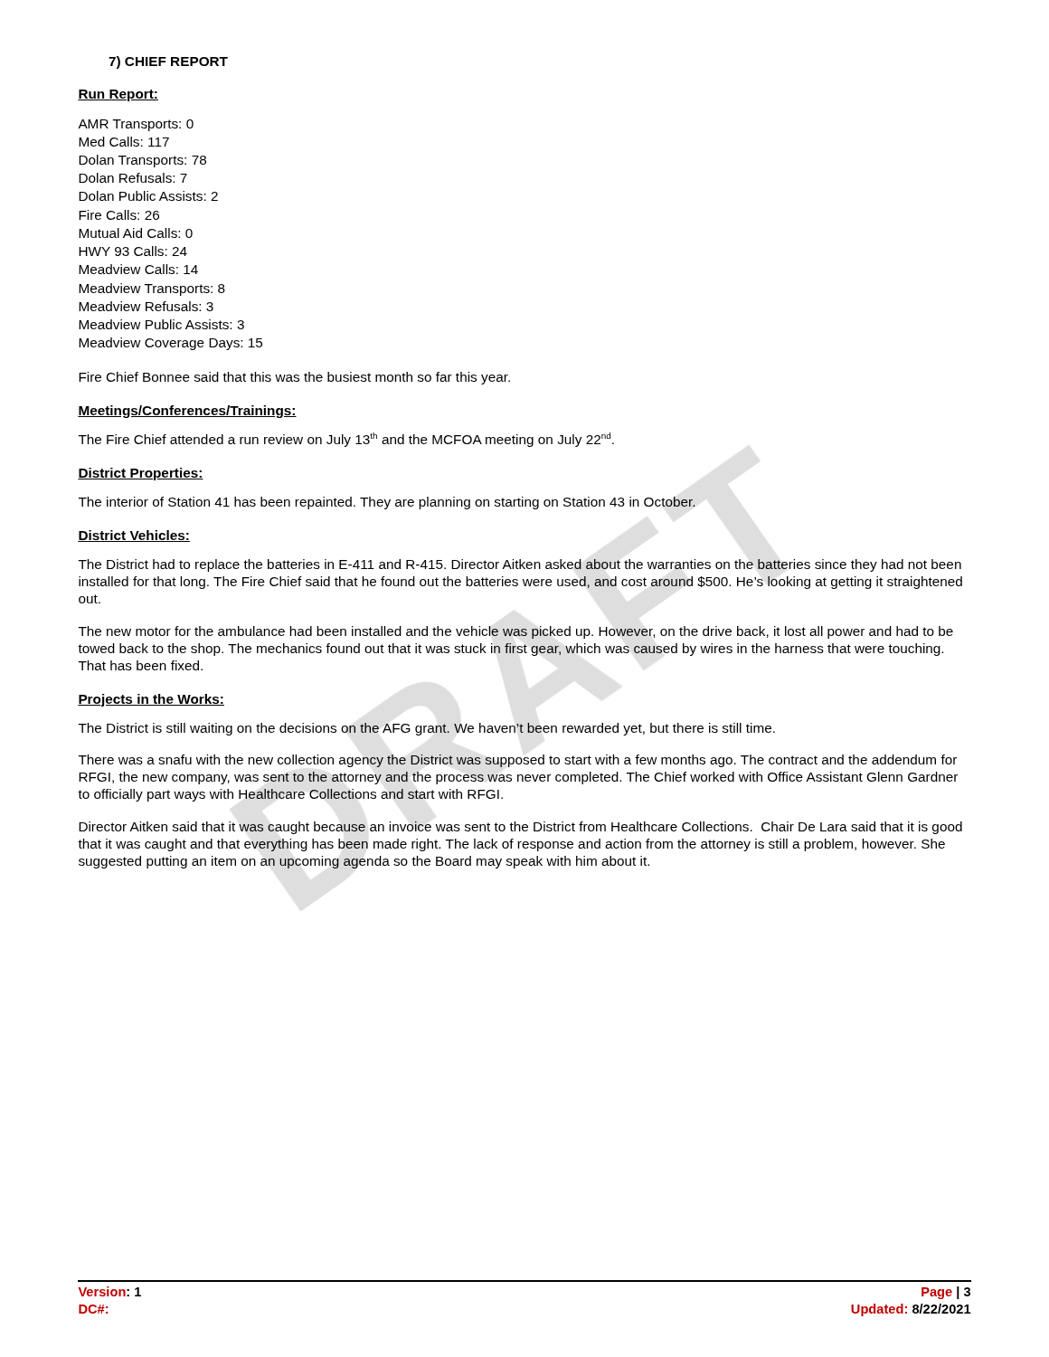DRAFT
7) CHIEF REPORT
Run Report:
AMR Transports: 0
Med Calls: 117
Dolan Transports: 78
Dolan Refusals: 7
Dolan Public Assists: 2
Fire Calls: 26
Mutual Aid Calls: 0
HWY 93 Calls: 24
Meadview Calls: 14
Meadview Transports: 8
Meadview Refusals: 3
Meadview Public Assists: 3
Meadview Coverage Days: 15
Fire Chief Bonnee said that this was the busiest month so far this year.
Meetings/Conferences/Trainings:
The Fire Chief attended a run review on July 13th and the MCFOA meeting on July 22nd.
District Properties:
The interior of Station 41 has been repainted. They are planning on starting on Station 43 in October.
District Vehicles:
The District had to replace the batteries in E-411 and R-415. Director Aitken asked about the warranties on the batteries since they had not been installed for that long. The Fire Chief said that he found out the batteries were used, and cost around $500. He’s looking at getting it straightened out.
The new motor for the ambulance had been installed and the vehicle was picked up. However, on the drive back, it lost all power and had to be towed back to the shop. The mechanics found out that it was stuck in first gear, which was caused by wires in the harness that were touching. That has been fixed.
Projects in the Works:
The District is still waiting on the decisions on the AFG grant. We haven’t been rewarded yet, but there is still time.
There was a snafu with the new collection agency the District was supposed to start with a few months ago. The contract and the addendum for RFGI, the new company, was sent to the attorney and the process was never completed. The Chief worked with Office Assistant Glenn Gardner to officially part ways with Healthcare Collections and start with RFGI.
Director Aitken said that it was caught because an invoice was sent to the District from Healthcare Collections. Chair De Lara said that it is good that it was caught and that everything has been made right. The lack of response and action from the attorney is still a problem, however. She suggested putting an item on an upcoming agenda so the Board may speak with him about it.
Version: 1 Page | 3
DC#: Updated: 8/22/2021